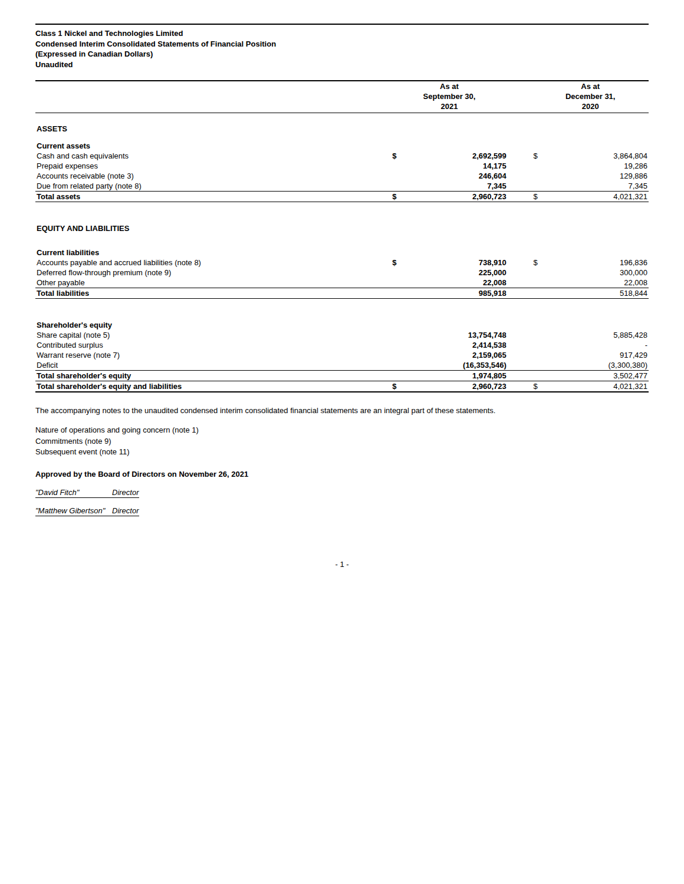Class 1 Nickel and Technologies Limited
Condensed Interim Consolidated Statements of Financial Position
(Expressed in Canadian Dollars)
Unaudited
| | As at September 30, 2021 | | As at December 31, 2020 |
| ASSETS | | | | | |
| Current assets | | | | | |
| Cash and cash equivalents | $ | 2,692,599 | | $ | 3,864,804 |
| Prepaid expenses | | 14,175 | | | 19,286 |
| Accounts receivable (note 3) | | 246,604 | | | 129,886 |
| Due from related party (note 8) | | 7,345 | | | 7,345 |
| Total assets | $ | 2,960,723 | | $ | 4,021,321 |
| EQUITY AND LIABILITIES | | | | | |
| Current liabilities | | | | | |
| Accounts payable and accrued liabilities (note 8) | $ | 738,910 | | $ | 196,836 |
| Deferred flow-through premium (note 9) | | 225,000 | | | 300,000 |
| Other payable | | 22,008 | | | 22,008 |
| Total liabilities | | 985,918 | | | 518,844 |
| Shareholder's equity | | | | | |
| Share capital (note 5) | | 13,754,748 | | | 5,885,428 |
| Contributed surplus | | 2,414,538 | | | - |
| Warrant reserve (note 7) | | 2,159,065 | | | 917,429 |
| Deficit | | (16,353,546) | | | (3,300,380) |
| Total shareholder's equity | | 1,974,805 | | | 3,502,477 |
| Total shareholder's equity and liabilities | $ | 2,960,723 | | $ | 4,021,321 |
The accompanying notes to the unaudited condensed interim consolidated financial statements are an integral part of these statements.
Nature of operations and going concern (note 1)
Commitments (note 9)
Subsequent event (note 11)
Approved by the Board of Directors on November 26, 2021
"David Fitch"Director
"Matthew Gibertson"Director
- 1 -